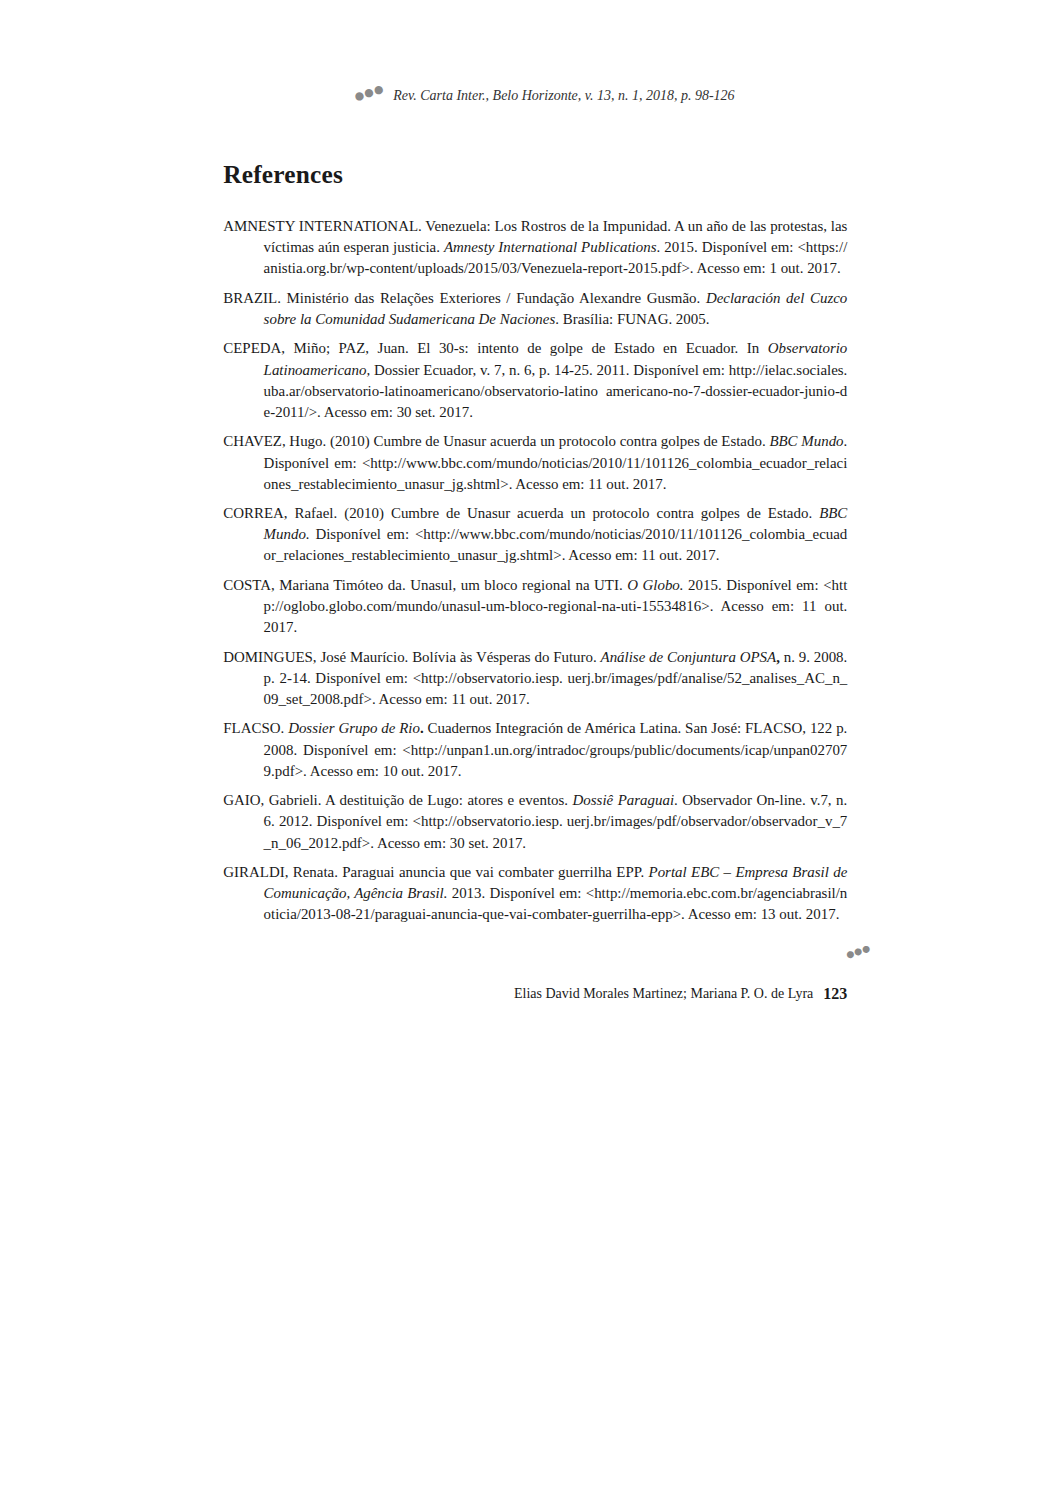•••
Rev. Carta Inter., Belo Horizonte, v. 13, n. 1, 2018, p. 98-126
References
AMNESTY INTERNATIONAL. Venezuela: Los Rostros de la Impunidad. A un año de las protestas, las víctimas aún esperan justicia. Amnesty International Publications. 2015. Disponível em: <https://anistia.org.br/wp-content/uploads/2015/03/Venezuela-report-2015.pdf>. Acesso em: 1 out. 2017.
BRAZIL. Ministério das Relações Exteriores / Fundação Alexandre Gusmão. Declaración del Cuzco sobre la Comunidad Sudamericana De Naciones. Brasília: FUNAG. 2005.
CEPEDA, Miño; PAZ, Juan. El 30-s: intento de golpe de Estado en Ecuador. In Observatorio Latinoamericano, Dossier Ecuador, v. 7, n. 6, p. 14-25. 2011. Disponível em: http://ielac.sociales.uba.ar/observatorio-latinoamericano/observatorio-latino americano-no-7-dossier-ecuador-junio-de-2011/>. Acesso em: 30 set. 2017.
CHAVEZ, Hugo. (2010) Cumbre de Unasur acuerda un protocolo contra golpes de Estado. BBC Mundo. Disponível em: <http://www.bbc.com/mundo/noticias/2010/11/101126_colombia_ecuador_relaciones_restablecimiento_unasur_jg.shtml>. Acesso em: 11 out. 2017.
CORREA, Rafael. (2010) Cumbre de Unasur acuerda un protocolo contra golpes de Estado. BBC Mundo. Disponível em: <http://www.bbc.com/mundo/noticias/2010/11/101126_colombia_ecuador_relaciones_restablecimiento_unasur_jg.shtml>. Acesso em: 11 out. 2017.
COSTA, Mariana Timóteo da. Unasul, um bloco regional na UTI. O Globo. 2015. Disponível em: <http://oglobo.globo.com/mundo/unasul-um-bloco-regional-na-uti-15534816>. Acesso em: 11 out. 2017.
DOMINGUES, José Maurício. Bolívia às Vésperas do Futuro. Análise de Conjuntura OPSA, n. 9. 2008. p. 2-14. Disponível em: <http://observatorio.iesp. uerj.br/images/pdf/analise/52_analises_AC_n_09_set_2008.pdf>. Acesso em: 11 out. 2017.
FLACSO. Dossier Grupo de Rio. Cuadernos Integración de América Latina. San José: FLACSO, 122 p. 2008. Disponível em: <http://unpan1.un.org/intradoc/groups/public/documents/icap/unpan027079.pdf>. Acesso em: 10 out. 2017.
GAIO, Gabrieli. A destituição de Lugo: atores e eventos. Dossiê Paraguai. Observador On-line. v.7, n. 6. 2012. Disponível em: <http://observatorio.iesp. uerj.br/images/pdf/observador/observador_v_7_n_06_2012.pdf>. Acesso em: 30 set. 2017.
GIRALDI, Renata. Paraguai anuncia que vai combater guerrilha EPP. Portal EBC – Empresa Brasil de Comunicação, Agência Brasil. 2013. Disponível em: <http://memoria.ebc.com.br/agenciabrasil/noticia/2013-08-21/paraguai-anuncia-que-vai-combater-guerrilha-epp>. Acesso em: 13 out. 2017.
•••
Elias David Morales Martinez; Mariana P. O. de Lyra 123